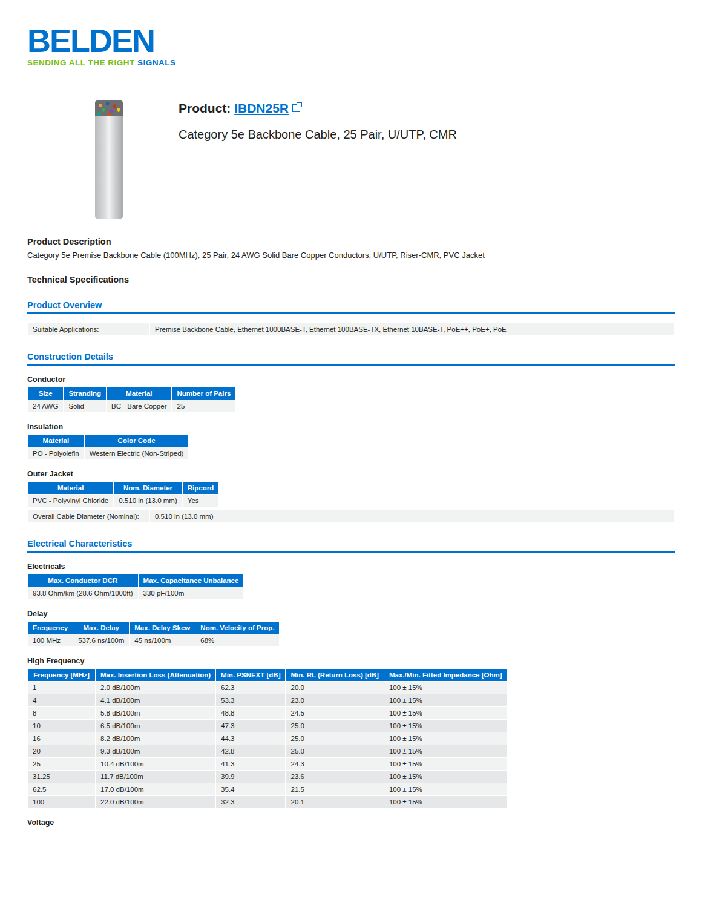BELDEN
SENDING ALL THE RIGHT SIGNALS
Product: IBDN25R
Category 5e Backbone Cable, 25 Pair, U/UTP, CMR
Product Description
Category 5e Premise Backbone Cable (100MHz), 25 Pair, 24 AWG Solid Bare Copper Conductors, U/UTP, Riser-CMR, PVC Jacket
Technical Specifications
Product Overview
| Suitable Applications: | Premise Backbone Cable, Ethernet 1000BASE-T, Ethernet 100BASE-TX, Ethernet 10BASE-T, PoE++, PoE+, PoE |
Construction Details
Conductor
| Size | Stranding | Material | Number of Pairs |
| --- | --- | --- | --- |
| 24 AWG | Solid | BC - Bare Copper | 25 |
Insulation
| Material | Color Code |
| --- | --- |
| PO - Polyolefin | Western Electric (Non-Striped) |
Outer Jacket
| Material | Nom. Diameter | Ripcord |
| --- | --- | --- |
| PVC - Polyvinyl Chloride | 0.510 in (13.0 mm) | Yes |
| Overall Cable Diameter (Nominal): | 0.510 in (13.0 mm) |
Electrical Characteristics
Electricals
| Max. Conductor DCR | Max. Capacitance Unbalance |
| --- | --- |
| 93.8 Ohm/km (28.6 Ohm/1000ft) | 330 pF/100m |
Delay
| Frequency | Max. Delay | Max. Delay Skew | Nom. Velocity of Prop. |
| --- | --- | --- | --- |
| 100 MHz | 537.6 ns/100m | 45 ns/100m | 68% |
High Frequency
| Frequency [MHz] | Max. Insertion Loss (Attenuation) | Min. PSNEXT [dB] | Min. RL (Return Loss) [dB] | Max./Min. Fitted Impedance [Ohm] |
| --- | --- | --- | --- | --- |
| 1 | 2.0 dB/100m | 62.3 | 20.0 | 100 ± 15% |
| 4 | 4.1 dB/100m | 53.3 | 23.0 | 100 ± 15% |
| 8 | 5.8 dB/100m | 48.8 | 24.5 | 100 ± 15% |
| 10 | 6.5 dB/100m | 47.3 | 25.0 | 100 ± 15% |
| 16 | 8.2 dB/100m | 44.3 | 25.0 | 100 ± 15% |
| 20 | 9.3 dB/100m | 42.8 | 25.0 | 100 ± 15% |
| 25 | 10.4 dB/100m | 41.3 | 24.3 | 100 ± 15% |
| 31.25 | 11.7 dB/100m | 39.9 | 23.6 | 100 ± 15% |
| 62.5 | 17.0 dB/100m | 35.4 | 21.5 | 100 ± 15% |
| 100 | 22.0 dB/100m | 32.3 | 20.1 | 100 ± 15% |
Voltage